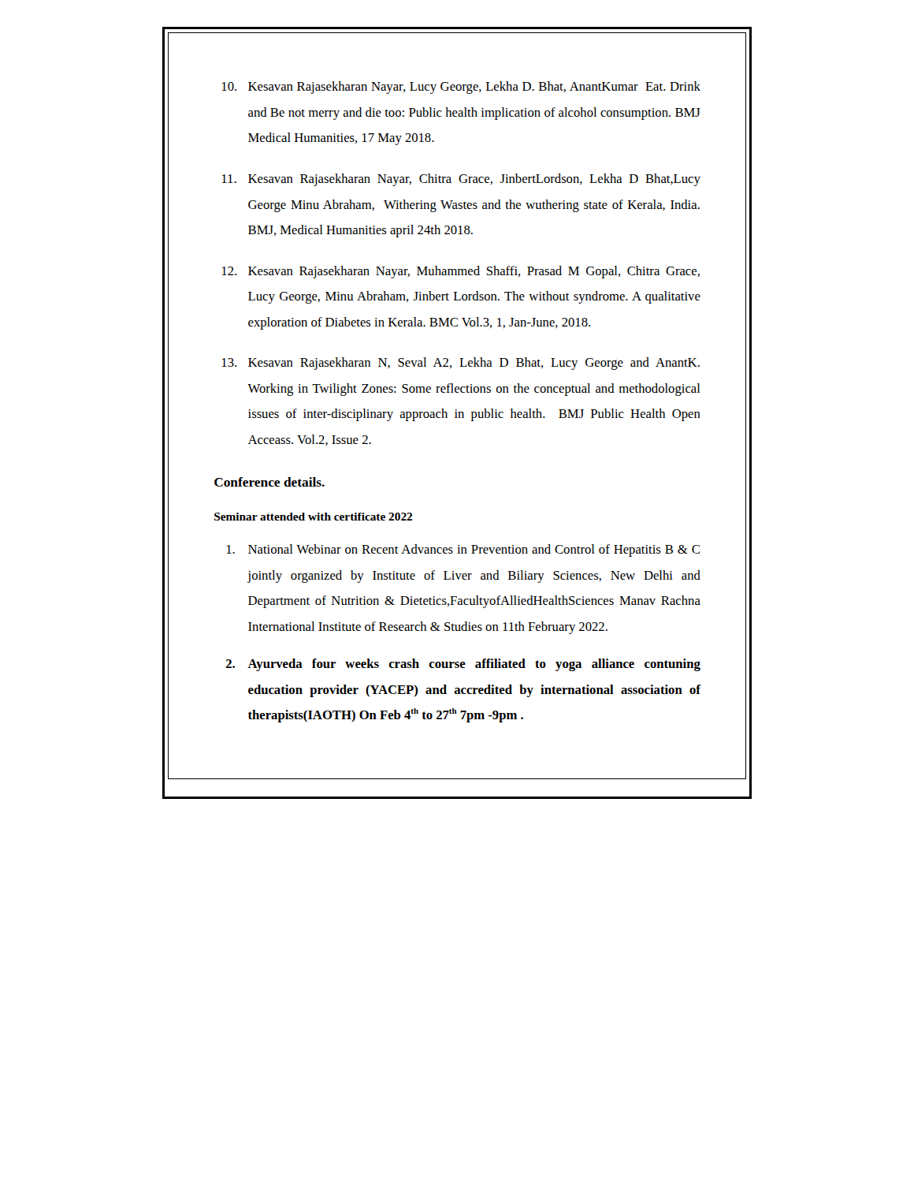Kesavan Rajasekharan Nayar, Lucy George, Lekha D. Bhat, AnantKumar Eat. Drink and Be not merry and die too: Public health implication of alcohol consumption. BMJ Medical Humanities, 17 May 2018.
Kesavan Rajasekharan Nayar, Chitra Grace, JinbertLordson, Lekha D Bhat,Lucy George Minu Abraham, Withering Wastes and the wuthering state of Kerala, India. BMJ, Medical Humanities april 24th 2018.
Kesavan Rajasekharan Nayar, Muhammed Shaffi, Prasad M Gopal, Chitra Grace, Lucy George, Minu Abraham, Jinbert Lordson. The without syndrome. A qualitative exploration of Diabetes in Kerala. BMC Vol.3, 1, Jan-June, 2018.
Kesavan Rajasekharan N, Seval A2, Lekha D Bhat, Lucy George and AnantK. Working in Twilight Zones: Some reflections on the conceptual and methodological issues of inter-disciplinary approach in public health. BMJ Public Health Open Acceass. Vol.2, Issue 2.
Conference details.
Seminar attended with certificate 2022
National Webinar on Recent Advances in Prevention and Control of Hepatitis B & C jointly organized by Institute of Liver and Biliary Sciences, New Delhi and Department of Nutrition & Dietetics,FacultyofAlliedHealthSciences Manav Rachna International Institute of Research & Studies on 11th February 2022.
Ayurveda four weeks crash course affiliated to yoga alliance contuning education provider (YACEP) and accredited by international association of therapists(IAOTH) On Feb 4th to 27th 7pm -9pm .